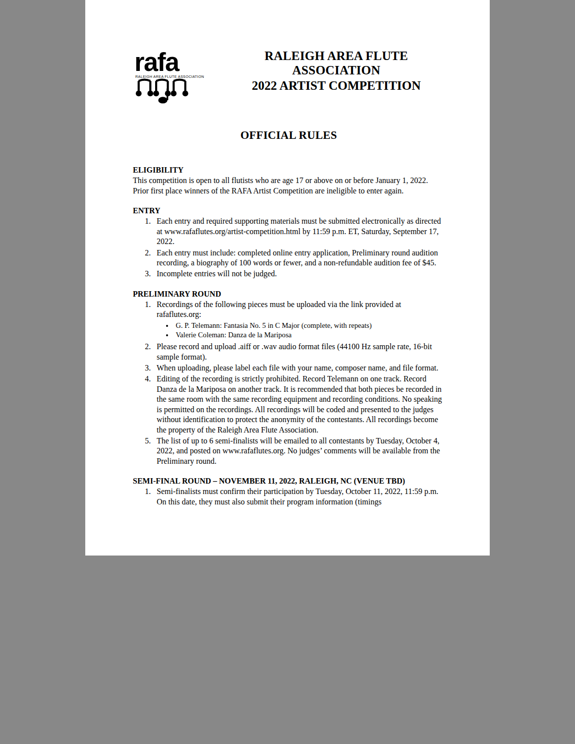RAFA logo rafa RALEIGH AREA FLUTE ASSOCIATION
RALEIGH AREA FLUTE ASSOCIATION
2022 ARTIST COMPETITION
OFFICIAL RULES
Eligibility
This competition is open to all flutists who are age 17 or above on or before January 1, 2022. Prior first place winners of the RAFA Artist Competition are ineligible to enter again.
Entry
Each entry and required supporting materials must be submitted electronically as directed at www.rafaflutes.org/artist-competition.html by 11:59 p.m. ET, Saturday, September 17, 2022.
Each entry must include: completed online entry application, Preliminary round audition recording, a biography of 100 words or fewer, and a non-refundable audition fee of $45.
Incomplete entries will not be judged.
Preliminary Round
Recordings of the following pieces must be uploaded via the link provided at rafaflutes.org:
G. P. Telemann: Fantasia No. 5 in C Major (complete, with repeats)
Valerie Coleman: Danza de la Mariposa
Please record and upload .aiff or .wav audio format files (44100 Hz sample rate, 16-bit sample format).
When uploading, please label each file with your name, composer name, and file format.
Editing of the recording is strictly prohibited. Record Telemann on one track. Record Danza de la Mariposa on another track. It is recommended that both pieces be recorded in the same room with the same recording equipment and recording conditions. No speaking is permitted on the recordings. All recordings will be coded and presented to the judges without identification to protect the anonymity of the contestants. All recordings become the property of the Raleigh Area Flute Association.
The list of up to 6 semi-finalists will be emailed to all contestants by Tuesday, October 4, 2022, and posted on www.rafaflutes.org. No judges’ comments will be available from the Preliminary round.
Semi-Final Round – November 11, 2022, Raleigh, NC (venue TBD)
Semi-finalists must confirm their participation by Tuesday, October 11, 2022, 11:59 p.m. On this date, they must also submit their program information (timings